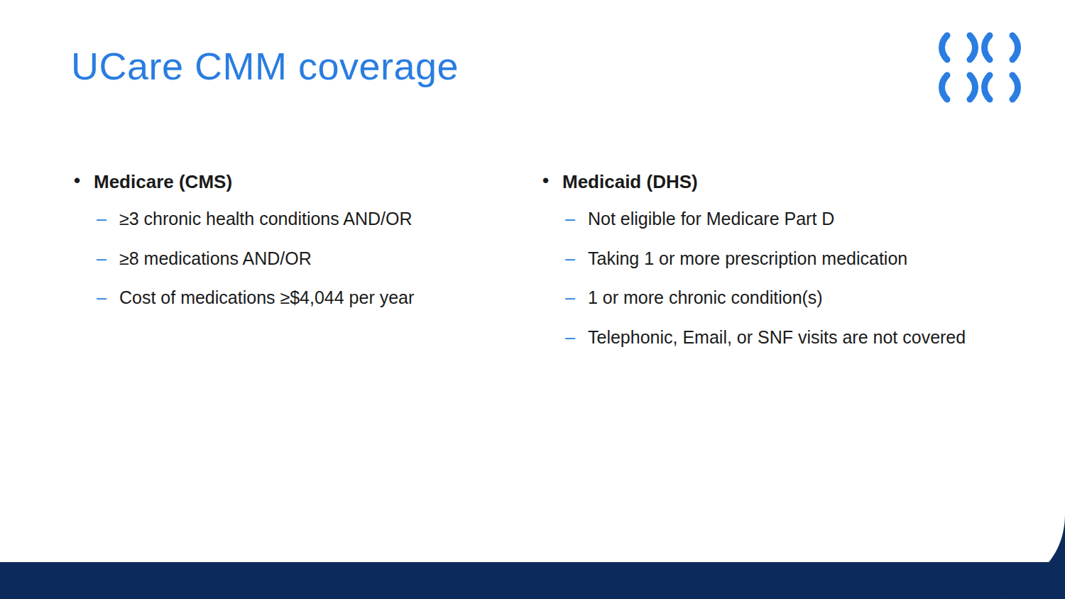UCare CMM coverage
Medicare (CMS)
≥3 chronic health conditions AND/OR
≥8 medications AND/OR
Cost of medications ≥$4,044 per year
Medicaid (DHS)
Not eligible for Medicare Part D
Taking 1 or more prescription medication
1 or more chronic condition(s)
Telephonic, Email, or SNF visits are not covered
16